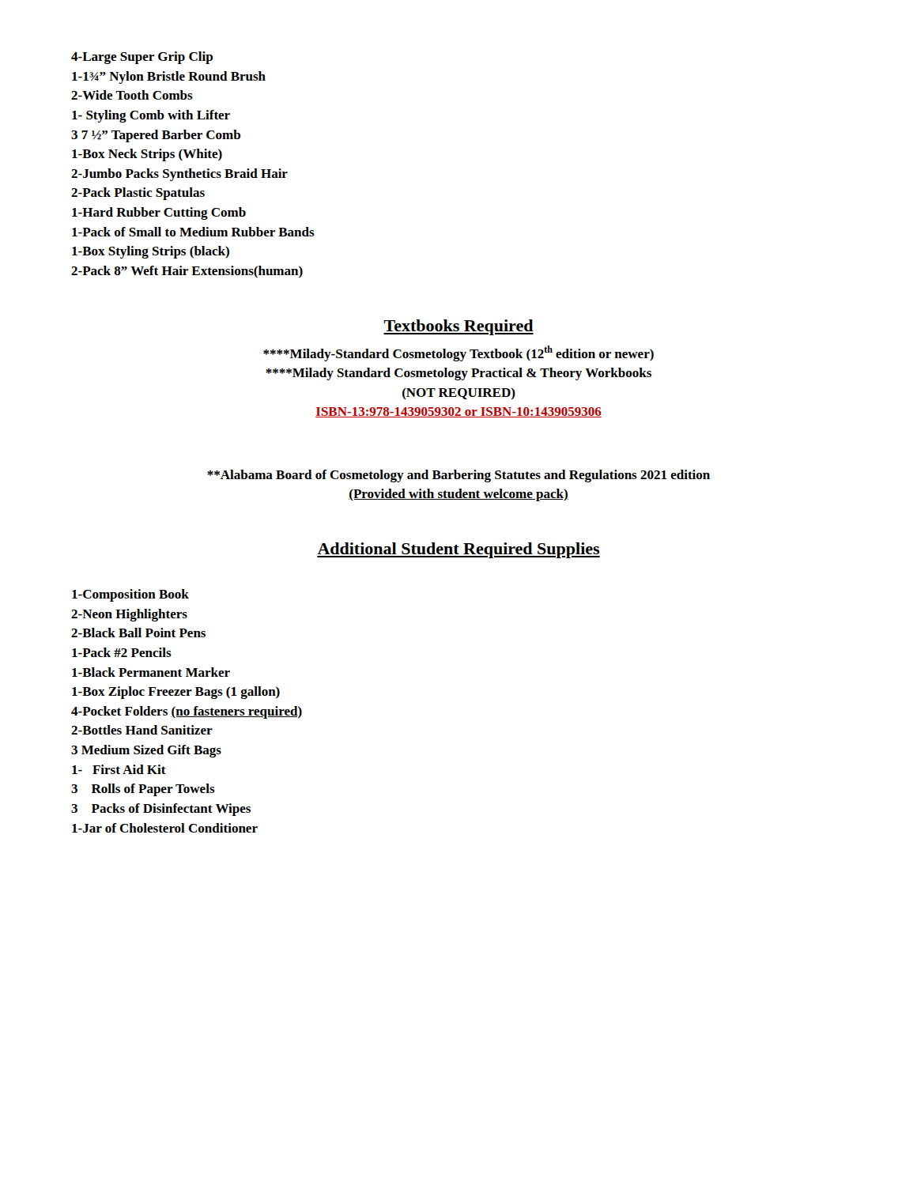4-Large Super Grip Clip
1-1¾” Nylon Bristle Round Brush
2-Wide Tooth Combs
1- Styling Comb with Lifter
3 7 ½” Tapered Barber Comb
1-Box Neck Strips (White)
2-Jumbo Packs Synthetics Braid Hair
2-Pack Plastic Spatulas
1-Hard Rubber Cutting Comb
1-Pack of Small to Medium Rubber Bands
1-Box Styling Strips (black)
2-Pack 8” Weft Hair Extensions(human)
Textbooks Required
****Milady-Standard Cosmetology Textbook (12th edition or newer)
****Milady Standard Cosmetology Practical & Theory Workbooks
(NOT REQUIRED)
ISBN-13:978-1439059302 or ISBN-10:1439059306
**Alabama Board of Cosmetology and Barbering Statutes and Regulations 2021 edition
(Provided with student welcome pack)
Additional Student Required Supplies
1-Composition Book
2-Neon Highlighters
2-Black Ball Point Pens
1-Pack #2 Pencils
1-Black Permanent Marker
1-Box Ziploc Freezer Bags (1 gallon)
4-Pocket Folders (no fasteners required)
2-Bottles Hand Sanitizer
3 Medium Sized Gift Bags
1- First Aid Kit
3 Rolls of Paper Towels
3 Packs of Disinfectant Wipes
1-Jar of Cholesterol Conditioner